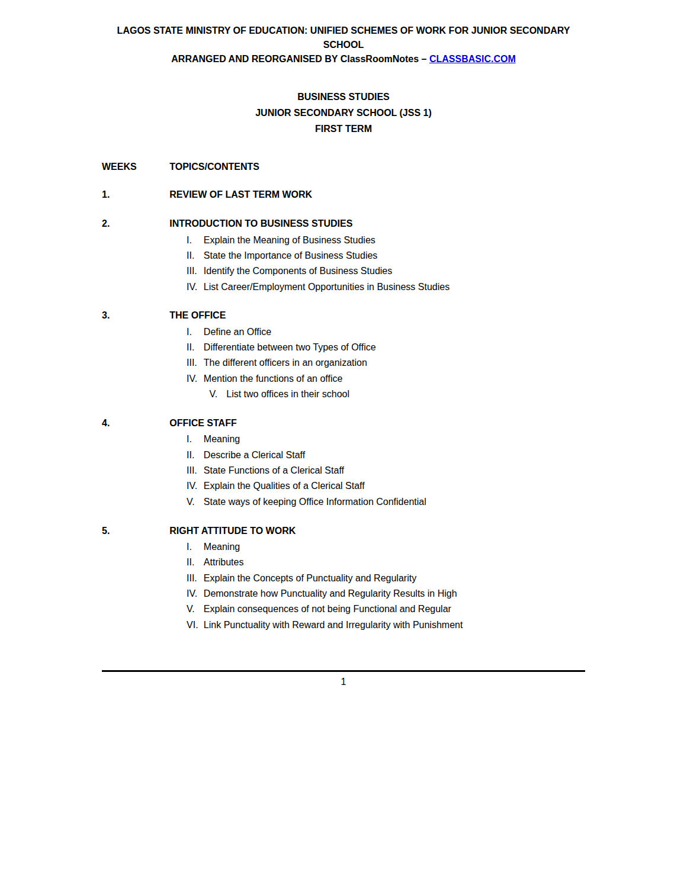LAGOS STATE MINISTRY OF EDUCATION: UNIFIED SCHEMES OF WORK FOR JUNIOR SECONDARY SCHOOL
ARRANGED AND REORGANISED BY ClassRoomNotes – CLASSBASIC.COM
BUSINESS STUDIES
JUNIOR SECONDARY SCHOOL (JSS 1)
FIRST TERM
| WEEKS | TOPICS/CONTENTS |
| 1. | REVIEW OF LAST TERM WORK |
| 2. | INTRODUCTION TO BUSINESS STUDIES I. Explain the Meaning of Business Studies II. State the Importance of Business Studies III. Identify the Components of Business Studies IV. List Career/Employment Opportunities in Business Studies |
| 3. | THE OFFICE I. Define an Office II. Differentiate between two Types of Office III. The different officers in an organization IV. Mention the functions of an office V. List two offices in their school |
| 4. | OFFICE STAFF I. Meaning II. Describe a Clerical Staff III. State Functions of a Clerical Staff IV. Explain the Qualities of a Clerical Staff V. State ways of keeping Office Information Confidential |
| 5. | RIGHT ATTITUDE TO WORK I. Meaning II. Attributes III. Explain the Concepts of Punctuality and Regularity IV. Demonstrate how Punctuality and Regularity Results in High V. Explain consequences of not being Functional and Regular VI. Link Punctuality with Reward and Irregularity with Punishment |
1